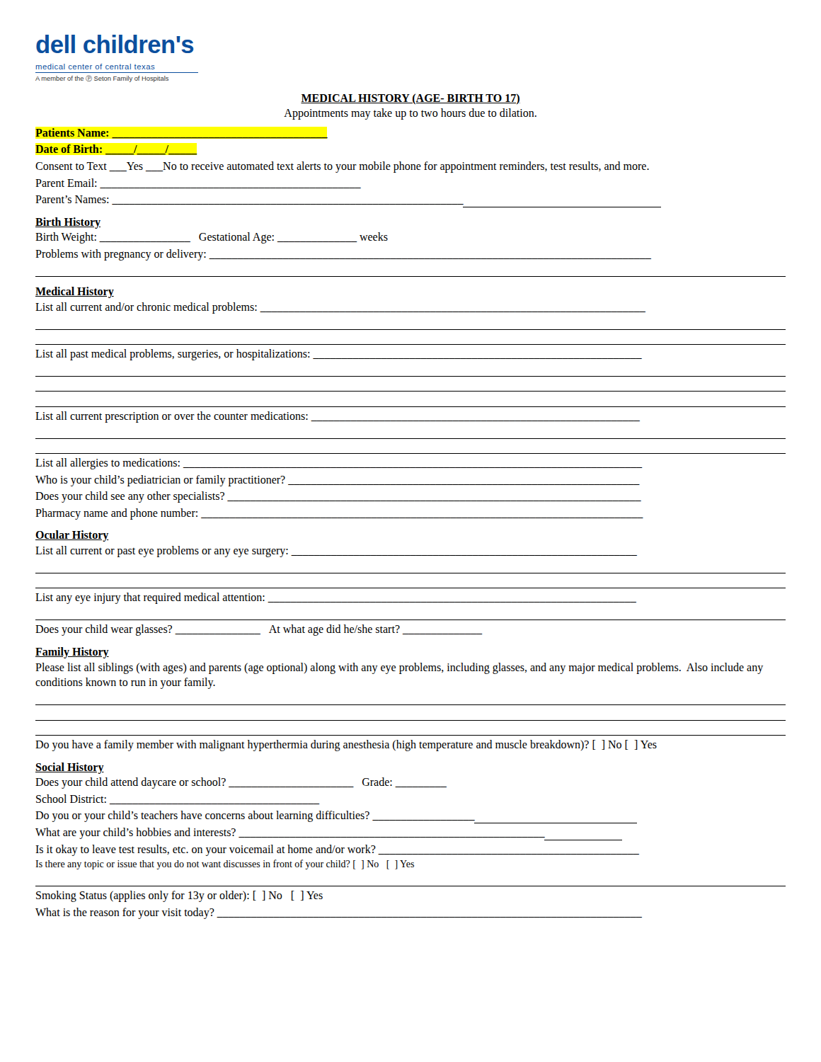dell children's
medical center of central texas
A member of the Ⓟ Seton Family of Hospitals
MEDICAL HISTORY (AGE- BIRTH TO 17)
Appointments may take up to two hours due to dilation.
Patients Name: ______________________________________
Date of Birth: _____/_____/_____
Consent to Text ___Yes ___No to receive automated text alerts to your mobile phone for appointment reminders, test results, and more.
Parent Email: ______________________________________________
Parent’s Names: ______________________________________________________________
Birth History
Birth Weight: ________________ Gestational Age: ______________ weeks
Problems with pregnancy or delivery: ______________________________________________________________________________
Medical History
List all current and/or chronic medical problems: ____________________________________________________________________
List all past medical problems, surgeries, or hospitalizations: __________________________________________________________
List all current prescription or over the counter medications: __________________________________________________________
List all allergies to medications: _________________________________________________________________________________
Who is your child’s pediatrician or family practitioner? ______________________________________________________________
Does your child see any other specialists? _________________________________________________________________________
Pharmacy name and phone number: ______________________________________________________________________________
Ocular History
List all current or past eye problems or any eye surgery: _____________________________________________________________
List any eye injury that required medical attention: _________________________________________________________________
Does your child wear glasses? _______________ At what age did he/she start? ______________
Family History
Please list all siblings (with ages) and parents (age optional) along with any eye problems, including glasses, and any major medical problems. Also include any conditions known to run in your family.
Do you have a family member with malignant hyperthermia during anesthesia (high temperature and muscle breakdown)? [ ] No [ ] Yes
Social History
Does your child attend daycare or school? ______________________ Grade: _________
School District: _____________________________________
Do you or your child’s teachers have concerns about learning difficulties? __________________
What are your child’s hobbies and interests? ______________________________________________________
Is it okay to leave test results, etc. on your voicemail at home and/or work? ______________________________________________
Is there any topic or issue that you do not want discusses in front of your child? [ ] No [ ] Yes
Smoking Status (applies only for 13y or older): [ ] No [ ] Yes
What is the reason for your visit today? ___________________________________________________________________________